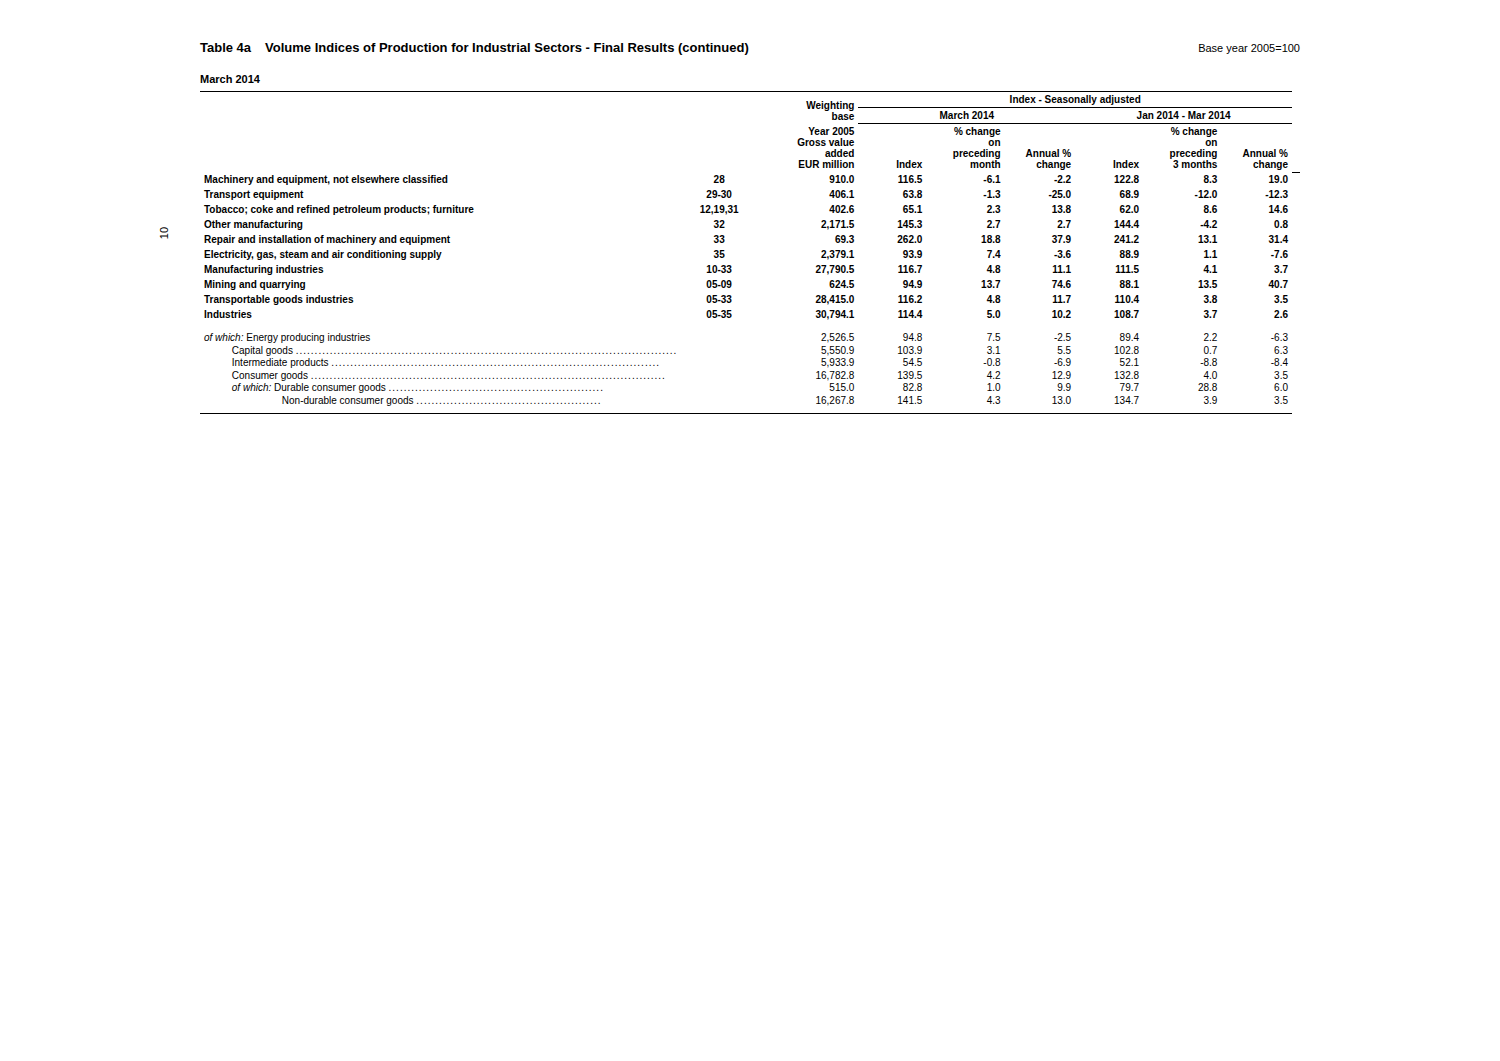10
Table 4a Volume Indices of Production for Industrial Sectors - Final Results (continued)
Base year 2005=100
March 2014
| | | Weighting base | Index - Seasonally adjusted |
| --- | --- | --- | --- |
| March 2014 | Jan 2014 - Mar 2014 |
| Year 2005 Gross value added EUR million | Index | % change on preceding month | Annual % change | Index | % change on preceding 3 months | Annual % change |
| Machinery and equipment, not elsewhere classified | 28 | 910.0 | 116.5 | -6.1 | -2.2 | 122.8 | 8.3 | 19.0 |
| Transport equipment | 29-30 | 406.1 | 63.8 | -1.3 | -25.0 | 68.9 | -12.0 | -12.3 |
| Tobacco; coke and refined petroleum products; furniture | 12,19,31 | 402.6 | 65.1 | 2.3 | 13.8 | 62.0 | 8.6 | 14.6 |
| Other manufacturing | 32 | 2,171.5 | 145.3 | 2.7 | 2.7 | 144.4 | -4.2 | 0.8 |
| Repair and installation of machinery and equipment | 33 | 69.3 | 262.0 | 18.8 | 37.9 | 241.2 | 13.1 | 31.4 |
| Electricity, gas, steam and air conditioning supply | 35 | 2,379.1 | 93.9 | 7.4 | -3.6 | 88.9 | 1.1 | -7.6 |
| Manufacturing industries | 10-33 | 27,790.5 | 116.7 | 4.8 | 11.1 | 111.5 | 4.1 | 3.7 |
| Mining and quarrying | 05-09 | 624.5 | 94.9 | 13.7 | 74.6 | 88.1 | 13.5 | 40.7 |
| Transportable goods industries | 05-33 | 28,415.0 | 116.2 | 4.8 | 11.7 | 110.4 | 3.8 | 3.5 |
| Industries | 05-35 | 30,794.1 | 114.4 | 5.0 | 10.2 | 108.7 | 3.7 | 2.6 |
| of which: Energy producing industries | | 2,526.5 | 94.8 | 7.5 | -2.5 | 89.4 | 2.2 | -6.3 |
| Capital goods ..................................................................................................... | | 5,550.9 | 103.9 | 3.1 | 5.5 | 102.8 | 0.7 | 6.3 |
| Intermediate products ....................................................................................... | | 5,933.9 | 54.5 | -0.8 | -6.9 | 52.1 | -8.8 | -8.4 |
| Consumer goods .............................................................................................. | | 16,782.8 | 139.5 | 4.2 | 12.9 | 132.8 | 4.0 | 3.5 |
| of which: Durable consumer goods ......................................................... | | 515.0 | 82.8 | 1.0 | 9.9 | 79.7 | 28.8 | 6.0 |
| Non-durable consumer goods ................................................. | | 16,267.8 | 141.5 | 4.3 | 13.0 | 134.7 | 3.9 | 3.5 |